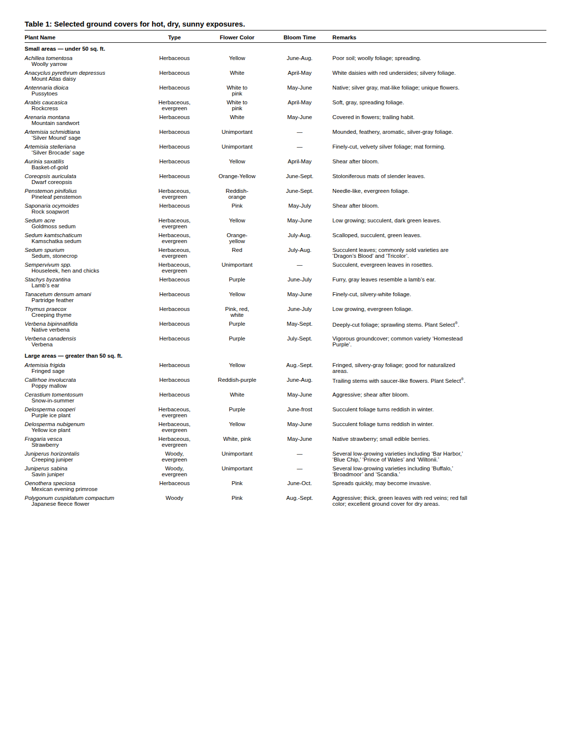Table 1: Selected ground covers for hot, dry, sunny exposures.
| Plant Name | Type | Flower Color | Bloom Time | Remarks |
| --- | --- | --- | --- | --- |
| Small areas — under 50 sq. ft. |
| Achillea tomentosa Woolly yarrow | Herbaceous | Yellow | June-Aug. | Poor soil; woolly foliage; spreading. |
| Anacyclus pyrethrum depressus Mount Atlas daisy | Herbaceous | White | April-May | White daisies with red undersides; silvery foliage. |
| Antennaria dioica Pussytoes | Herbaceous | White to pink | May-June | Native; silver gray, mat-like foliage; unique flowers. |
| Arabis caucasica Rockcress | Herbaceous, evergreen | White to pink | April-May | Soft, gray, spreading foliage. |
| Arenaria montana Mountain sandwort | Herbaceous | White | May-June | Covered in flowers; trailing habit. |
| Artemisia schmidtiana ‘Silver Mound’ sage | Herbaceous | Unimportant | — | Mounded, feathery, aromatic, silver-gray foliage. |
| Artemisia stelleriana ‘Silver Brocade’ sage | Herbaceous | Unimportant | — | Finely-cut, velvety silver foliage; mat forming. |
| Aurinia saxatilis Basket-of-gold | Herbaceous | Yellow | April-May | Shear after bloom. |
| Coreopsis auriculata Dwarf coreopsis | Herbaceous | Orange-Yellow | June-Sept. | Stoloniferous mats of slender leaves. |
| Penstemon pinifolius Pineleaf penstemon | Herbaceous, evergreen | Reddish- orange | June-Sept. | Needle-like, evergreen foliage. |
| Saponaria ocymoides Rock soapwort | Herbaceous | Pink | May-July | Shear after bloom. |
| Sedum acre Goldmoss sedum | Herbaceous, evergreen | Yellow | May-June | Low growing; succulent, dark green leaves. |
| Sedum kamtschaticum Kamschatka sedum | Herbaceous, evergreen | Orange- yellow | July-Aug. | Scalloped, succulent, green leaves. |
| Sedum spurium Sedum, stonecrop | Herbaceous, evergreen | Red | July-Aug. | Succulent leaves; commonly sold varieties are ‘Dragon’s Blood’ and ‘Tricolor’. |
| Sempervivum spp. Houseleek, hen and chicks | Herbaceous, evergreen | Unimportant | — | Succulent, evergreen leaves in rosettes. |
| Stachys byzantina Lamb’s ear | Herbaceous | Purple | June-July | Furry, gray leaves resemble a lamb’s ear. |
| Tanacetum densum amani Partridge feather | Herbaceous | Yellow | May-June | Finely-cut, silvery-white foliage. |
| Thymus praecox Creeping thyme | Herbaceous | Pink, red, white | June-July | Low growing, evergreen foliage. |
| Verbena bipinnatifida Native verbena | Herbaceous | Purple | May-Sept. | Deeply-cut foliage; sprawling stems. Plant Select ® . |
| Verbena canadensis Verbena | Herbaceous | Purple | July-Sept. | Vigorous groundcover; common variety ‘Homestead Purple’. |
| Large areas — greater than 50 sq. ft. |
| Artemisia frigida Fringed sage | Herbaceous | Yellow | Aug.-Sept. | Fringed, silvery-gray foliage; good for naturalized areas. |
| Callirhoe involucrata Poppy mallow | Herbaceous | Reddish-purple | June-Aug. | Trailing stems with saucer-like flowers. Plant Select ® . |
| Cerastium tomentosum Snow-in-summer | Herbaceous | White | May-June | Aggressive; shear after bloom. |
| Delosperma cooperi Purple ice plant | Herbaceous, evergreen | Purple | June-frost | Succulent foliage turns reddish in winter. |
| Delosperma nubigenum Yellow ice plant | Herbaceous, evergreen | Yellow | May-June | Succulent foliage turns reddish in winter. |
| Fragaria vesca Strawberry | Herbaceous, evergreen | White, pink | May-June | Native strawberry; small edible berries. |
| Juniperus horizontalis Creeping juniper | Woody, evergreen | Unimportant | — | Several low-growing varieties including ‘Bar Harbor,’ ‘Blue Chip,’ ‘Prince of Wales’ and ‘Wiltonii.’ |
| Juniperus sabina Savin juniper | Woody, evergreen | Unimportant | — | Several low-growing varieties including ‘Buffalo,’ ‘Broadmoor’ and ‘Scandia.’ |
| Oenothera speciosa Mexican evening primrose | Herbaceous | Pink | June-Oct. | Spreads quickly, may become invasive. |
| Polygonum cuspidatum compactum Japanese fleece flower | Woody | Pink | Aug.-Sept. | Aggressive; thick, green leaves with red veins; red fall color; excellent ground cover for dry areas. |